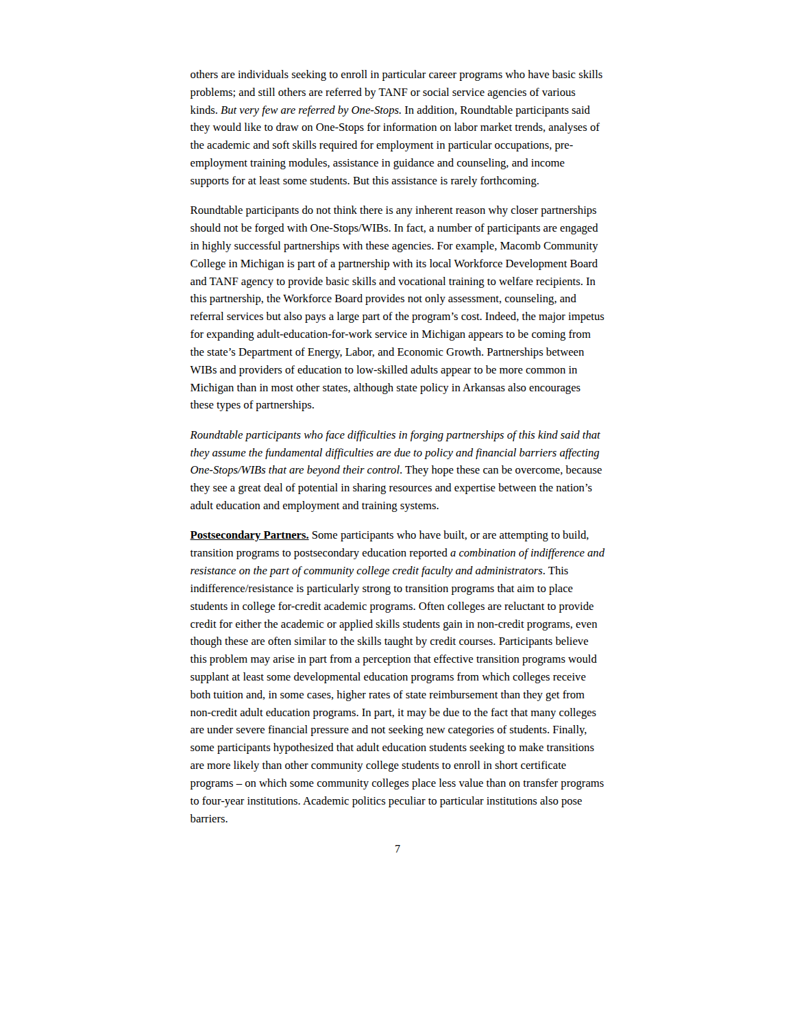others are individuals seeking to enroll in particular career programs who have basic skills problems; and still others are referred by TANF or social service agencies of various kinds. But very few are referred by One-Stops. In addition, Roundtable participants said they would like to draw on One-Stops for information on labor market trends, analyses of the academic and soft skills required for employment in particular occupations, pre-employment training modules, assistance in guidance and counseling, and income supports for at least some students. But this assistance is rarely forthcoming.
Roundtable participants do not think there is any inherent reason why closer partnerships should not be forged with One-Stops/WIBs. In fact, a number of participants are engaged in highly successful partnerships with these agencies. For example, Macomb Community College in Michigan is part of a partnership with its local Workforce Development Board and TANF agency to provide basic skills and vocational training to welfare recipients. In this partnership, the Workforce Board provides not only assessment, counseling, and referral services but also pays a large part of the program’s cost. Indeed, the major impetus for expanding adult-education-for-work service in Michigan appears to be coming from the state’s Department of Energy, Labor, and Economic Growth. Partnerships between WIBs and providers of education to low-skilled adults appear to be more common in Michigan than in most other states, although state policy in Arkansas also encourages these types of partnerships.
Roundtable participants who face difficulties in forging partnerships of this kind said that they assume the fundamental difficulties are due to policy and financial barriers affecting One-Stops/WIBs that are beyond their control. They hope these can be overcome, because they see a great deal of potential in sharing resources and expertise between the nation’s adult education and employment and training systems.
Postsecondary Partners. Some participants who have built, or are attempting to build, transition programs to postsecondary education reported a combination of indifference and resistance on the part of community college credit faculty and administrators. This indifference/resistance is particularly strong to transition programs that aim to place students in college for-credit academic programs. Often colleges are reluctant to provide credit for either the academic or applied skills students gain in non-credit programs, even though these are often similar to the skills taught by credit courses. Participants believe this problem may arise in part from a perception that effective transition programs would supplant at least some developmental education programs from which colleges receive both tuition and, in some cases, higher rates of state reimbursement than they get from non-credit adult education programs. In part, it may be due to the fact that many colleges are under severe financial pressure and not seeking new categories of students. Finally, some participants hypothesized that adult education students seeking to make transitions are more likely than other community college students to enroll in short certificate programs – on which some community colleges place less value than on transfer programs to four-year institutions. Academic politics peculiar to particular institutions also pose barriers.
7